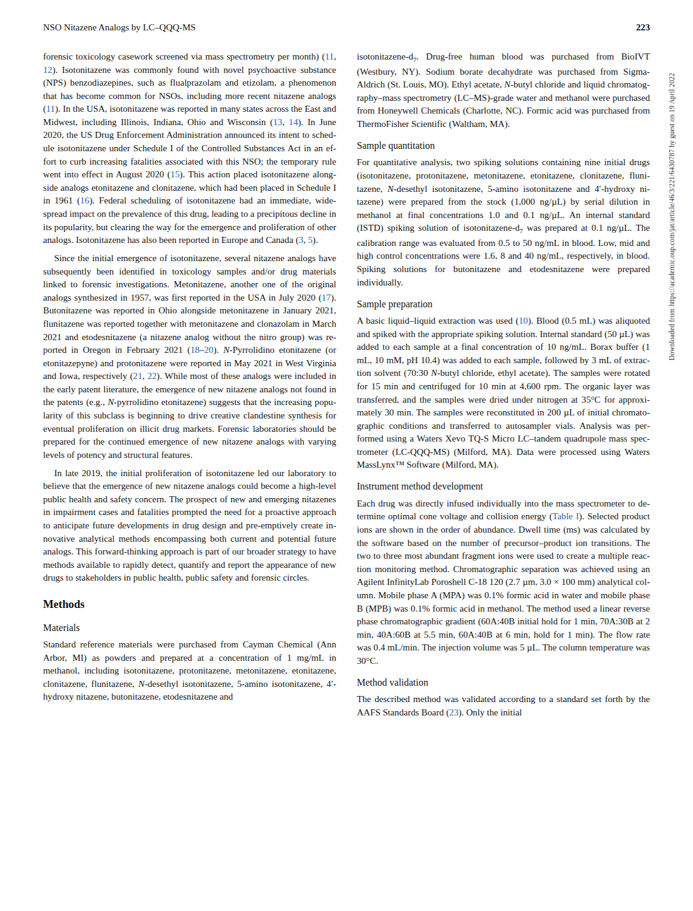NSO Nitazene Analogs by LC–QQQ-MS 223
Downloaded from https://academic.oup.com/jat/article/46/3/221/6430787 by guest on 19 April 2022
forensic toxicology casework screened via mass spectrometry per month) (11, 12). Isotonitazene was commonly found with novel psychoactive substance (NPS) benzodiazepines, such as flualprazolam and etizolam, a phenomenon that has become common for NSOs, including more recent nitazene analogs (11). In the USA, isotonitazene was reported in many states across the East and Midwest, including Illinois, Indiana, Ohio and Wisconsin (13, 14). In June 2020, the US Drug Enforcement Administration announced its intent to schedule isotonitazene under Schedule I of the Controlled Substances Act in an effort to curb increasing fatalities associated with this NSO; the temporary rule went into effect in August 2020 (15). This action placed isotonitazene alongside analogs etonitazene and clonitazene, which had been placed in Schedule I in 1961 (16). Federal scheduling of isotonitazene had an immediate, widespread impact on the prevalence of this drug, leading to a precipitous decline in its popularity, but clearing the way for the emergence and proliferation of other analogs. Isotonitazene has also been reported in Europe and Canada (3, 5).
Since the initial emergence of isotonitazene, several nitazene analogs have subsequently been identified in toxicology samples and/or drug materials linked to forensic investigations. Metonitazene, another one of the original analogs synthesized in 1957, was first reported in the USA in July 2020 (17). Butonitazene was reported in Ohio alongside metonitazene in January 2021, flunitazene was reported together with metonitazene and clonazolam in March 2021 and etodesnitazene (a nitazene analog without the nitro group) was reported in Oregon in February 2021 (18–20). N-Pyrrolidino etonitazene (or etonitazepyne) and protonitazene were reported in May 2021 in West Virginia and Iowa, respectively (21, 22). While most of these analogs were included in the early patent literature, the emergence of new nitazene analogs not found in the patents (e.g., N-pyrrolidino etonitazene) suggests that the increasing popularity of this subclass is beginning to drive creative clandestine synthesis for eventual proliferation on illicit drug markets. Forensic laboratories should be prepared for the continued emergence of new nitazene analogs with varying levels of potency and structural features.
In late 2019, the initial proliferation of isotonitazene led our laboratory to believe that the emergence of new nitazene analogs could become a high-level public health and safety concern. The prospect of new and emerging nitazenes in impairment cases and fatalities prompted the need for a proactive approach to anticipate future developments in drug design and pre-emptively create innovative analytical methods encompassing both current and potential future analogs. This forward-thinking approach is part of our broader strategy to have methods available to rapidly detect, quantify and report the appearance of new drugs to stakeholders in public health, public safety and forensic circles.
Methods
Materials
Standard reference materials were purchased from Cayman Chemical (Ann Arbor, MI) as powders and prepared at a concentration of 1 mg/mL in methanol, including isotonitazene, protonitazene, metonitazene, etonitazene, clonitazene, flunitazene, N-desethyl isotonitazene, 5-amino isotonitazene, 4′-hydroxy nitazene, butonitazene, etodesnitazene and
isotonitazene-d7. Drug-free human blood was purchased from BioIVT (Westbury, NY). Sodium borate decahydrate was purchased from Sigma-Aldrich (St. Louis, MO). Ethyl acetate, N-butyl chloride and liquid chromatography–mass spectrometry (LC–MS)-grade water and methanol were purchased from Honeywell Chemicals (Charlotte, NC). Formic acid was purchased from ThermoFisher Scientific (Waltham, MA).
Sample quantitation
For quantitative analysis, two spiking solutions containing nine initial drugs (isotonitazene, protonitazene, metonitazene, etonitazene, clonitazene, flunitazene, N-desethyl isotonitazene, 5-amino isotonitazene and 4′-hydroxy nitazene) were prepared from the stock (1,000 ng/µL) by serial dilution in methanol at final concentrations 1.0 and 0.1 ng/µL. An internal standard (ISTD) spiking solution of isotonitazene-d7 was prepared at 0.1 ng/µL. The calibration range was evaluated from 0.5 to 50 ng/mL in blood. Low, mid and high control concentrations were 1.6, 8 and 40 ng/mL, respectively, in blood. Spiking solutions for butonitazene and etodesnitazene were prepared individually.
Sample preparation
A basic liquid–liquid extraction was used (10). Blood (0.5 mL) was aliquoted and spiked with the appropriate spiking solution. Internal standard (50 µL) was added to each sample at a final concentration of 10 ng/mL. Borax buffer (1 mL, 10 mM, pH 10.4) was added to each sample, followed by 3 mL of extraction solvent (70:30 N-butyl chloride, ethyl acetate). The samples were rotated for 15 min and centrifuged for 10 min at 4,600 rpm. The organic layer was transferred, and the samples were dried under nitrogen at 35°C for approximately 30 min. The samples were reconstituted in 200 µL of initial chromatographic conditions and transferred to autosampler vials. Analysis was performed using a Waters Xevo TQ-S Micro LC–tandem quadrupole mass spectrometer (LC-QQQ-MS) (Milford, MA). Data were processed using Waters MassLynx™ Software (Milford, MA).
Instrument method development
Each drug was directly infused individually into the mass spectrometer to determine optimal cone voltage and collision energy (Table I). Selected product ions are shown in the order of abundance. Dwell time (ms) was calculated by the software based on the number of precursor–product ion transitions. The two to three most abundant fragment ions were used to create a multiple reaction monitoring method. Chromatographic separation was achieved using an Agilent InfinityLab Poroshell C-18 120 (2.7 µm, 3.0 × 100 mm) analytical column. Mobile phase A (MPA) was 0.1% formic acid in water and mobile phase B (MPB) was 0.1% formic acid in methanol. The method used a linear reverse phase chromatographic gradient (60A:40B initial hold for 1 min, 70A:30B at 2 min, 40A:60B at 5.5 min, 60A:40B at 6 min, hold for 1 min). The flow rate was 0.4 mL/min. The injection volume was 5 µL. The column temperature was 30°C.
Method validation
The described method was validated according to a standard set forth by the AAFS Standards Board (23). Only the initial